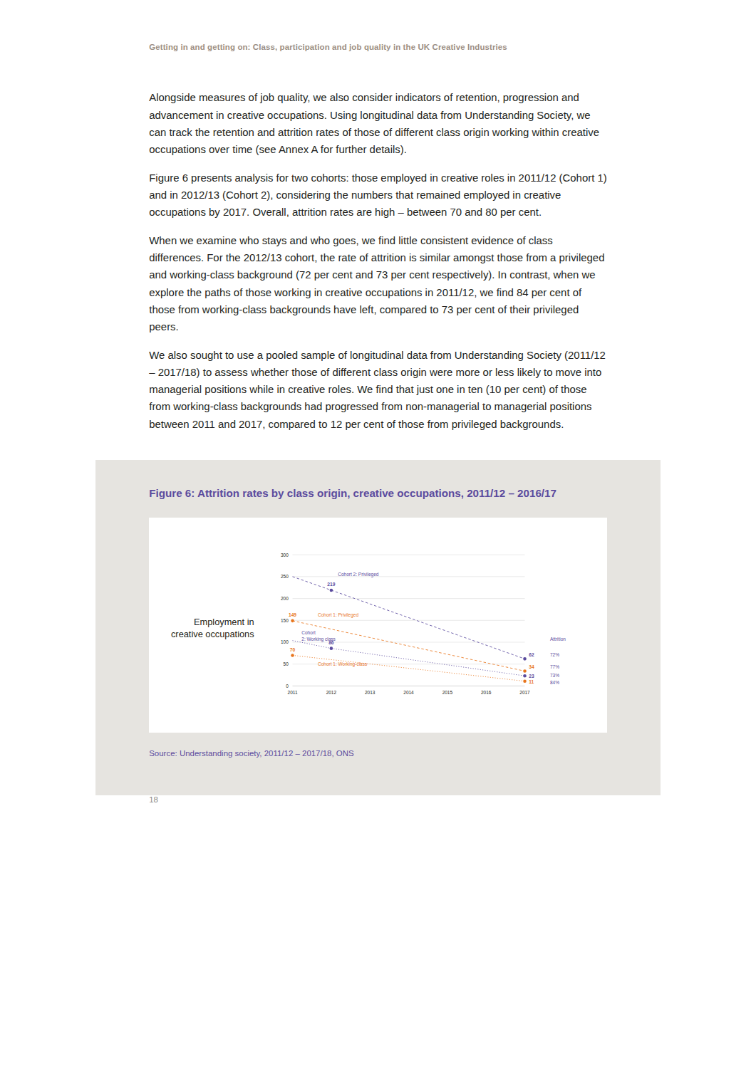Getting in and getting on: Class, participation and job quality in the UK Creative Industries
Alongside measures of job quality, we also consider indicators of retention, progression and advancement in creative occupations. Using longitudinal data from Understanding Society, we can track the retention and attrition rates of those of different class origin working within creative occupations over time (see Annex A for further details).
Figure 6 presents analysis for two cohorts: those employed in creative roles in 2011/12 (Cohort 1) and in 2012/13 (Cohort 2), considering the numbers that remained employed in creative occupations by 2017. Overall, attrition rates are high – between 70 and 80 per cent.
When we examine who stays and who goes, we find little consistent evidence of class differences. For the 2012/13 cohort, the rate of attrition is similar amongst those from a privileged and working-class background (72 per cent and 73 per cent respectively). In contrast, when we explore the paths of those working in creative occupations in 2011/12, we find 84 per cent of those from working-class backgrounds have left, compared to 73 per cent of their privileged peers.
We also sought to use a pooled sample of longitudinal data from Understanding Society (2011/12 – 2017/18) to assess whether those of different class origin were more or less likely to move into managerial positions while in creative roles. We find that just one in ten (10 per cent) of those from working-class backgrounds had progressed from non-managerial to managerial positions between 2011 and 2017, compared to 12 per cent of those from privileged backgrounds.
Figure 6: Attrition rates by class origin, creative occupations, 2011/12 – 2016/17
Employment in
creative occupations
300 250 200 150 100 50 0 2011 2012 2013 2014 2015 2016 2017 219 Cohort 2: Privileged 62 149 Cohort 1: Privileged 34 86 Cohort 2: Working class 23 70 Cohort 1: Working-class 11 Attrition 72% 77% 73% 84%
Source: Understanding society, 2011/12 – 2017/18, ONS
18